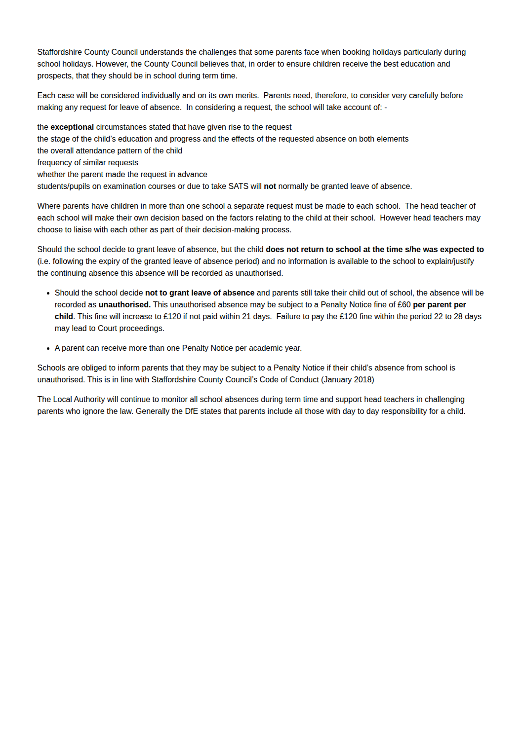Staffordshire County Council understands the challenges that some parents face when booking holidays particularly during school holidays. However, the County Council believes that, in order to ensure children receive the best education and prospects, that they should be in school during term time.
Each case will be considered individually and on its own merits. Parents need, therefore, to consider very carefully before making any request for leave of absence. In considering a request, the school will take account of: -
the exceptional circumstances stated that have given rise to the request
the stage of the child’s education and progress and the effects of the requested absence on both elements
the overall attendance pattern of the child
frequency of similar requests
whether the parent made the request in advance
students/pupils on examination courses or due to take SATS will not normally be granted leave of absence.
Where parents have children in more than one school a separate request must be made to each school. The head teacher of each school will make their own decision based on the factors relating to the child at their school. However head teachers may choose to liaise with each other as part of their decision-making process.
Should the school decide to grant leave of absence, but the child does not return to school at the time s/he was expected to (i.e. following the expiry of the granted leave of absence period) and no information is available to the school to explain/justify the continuing absence this absence will be recorded as unauthorised.
Should the school decide not to grant leave of absence and parents still take their child out of school, the absence will be recorded as unauthorised. This unauthorised absence may be subject to a Penalty Notice fine of £60 per parent per child. This fine will increase to £120 if not paid within 21 days. Failure to pay the £120 fine within the period 22 to 28 days may lead to Court proceedings.
A parent can receive more than one Penalty Notice per academic year.
Schools are obliged to inform parents that they may be subject to a Penalty Notice if their child’s absence from school is unauthorised. This is in line with Staffordshire County Council’s Code of Conduct (January 2018)
The Local Authority will continue to monitor all school absences during term time and support head teachers in challenging parents who ignore the law. Generally the DfE states that parents include all those with day to day responsibility for a child.